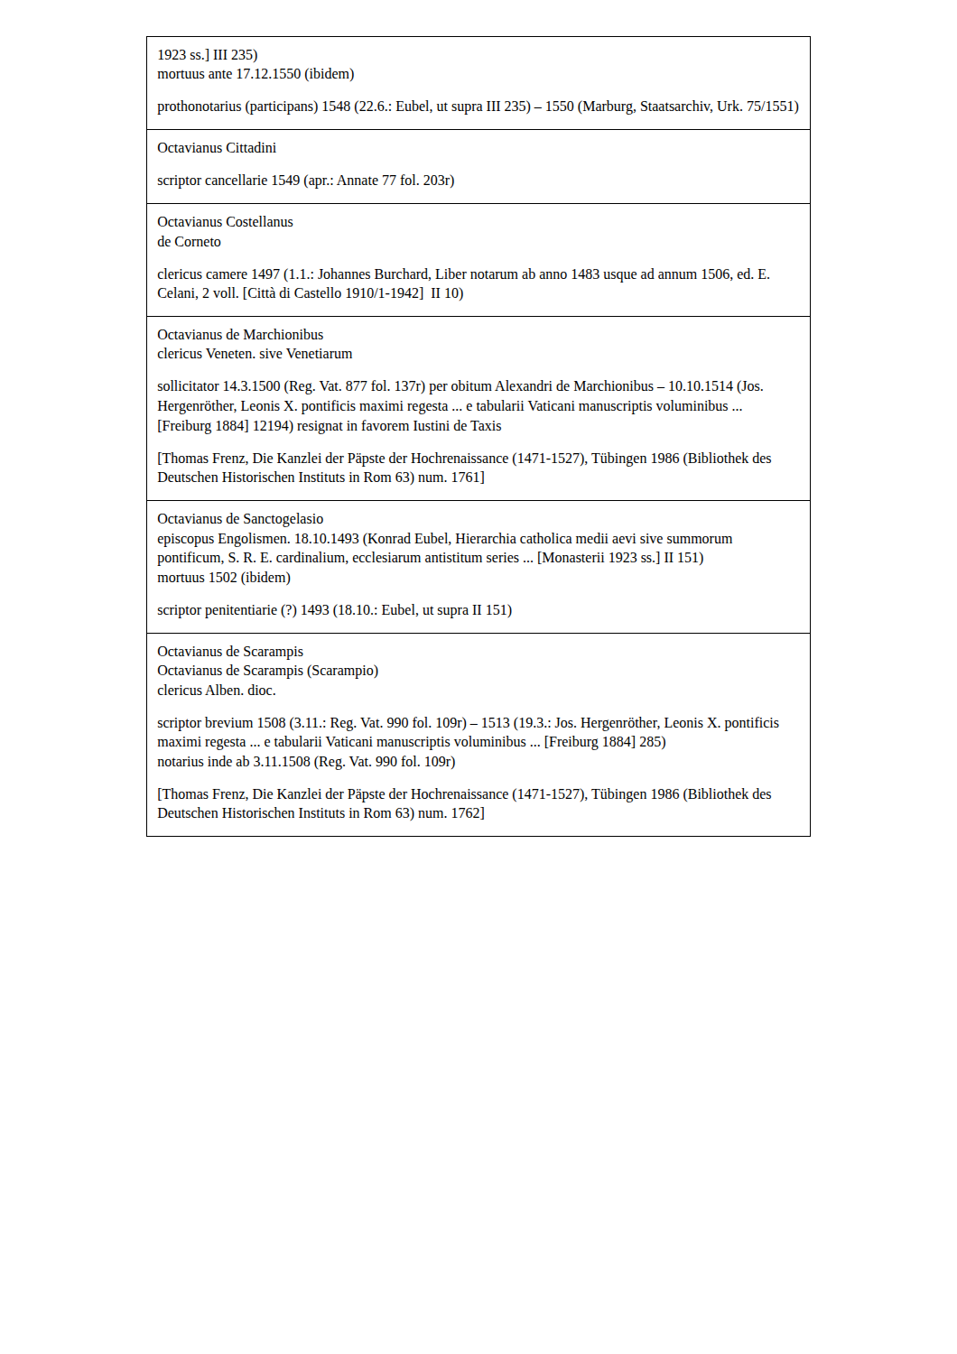| 1923 ss.] III 235) mortuus ante 17.12.1550 (ibidem) prothonotarius (participans) 1548 (22.6.: Eubel, ut supra III 235) – 1550 (Marburg, Staatsarchiv, Urk. 75/1551) |
| Octavianus Cittadini scriptor cancellarie 1549 (apr.: Annate 77 fol. 203r) |
| Octavianus Costellanus de Corneto clericus camere 1497 (1.1.: Johannes Burchard, Liber notarum ab anno 1483 usque ad annum 1506, ed. E. Celani, 2 voll. [Città di Castello 1910/1-1942] II 10) |
| Octavianus de Marchionibus clericus Veneten. sive Venetiarum sollicitator 14.3.1500 (Reg. Vat. 877 fol. 137r) per obitum Alexandri de Marchionibus – 10.10.1514 (Jos. Hergenröther, Leonis X. pontificis maximi regesta ... e tabularii Vaticani manuscriptis voluminibus ... [Freiburg 1884] 12194) resignat in favorem Iustini de Taxis [Thomas Frenz, Die Kanzlei der Päpste der Hochrenaissance (1471-1527), Tübingen 1986 (Bibliothek des Deutschen Historischen Instituts in Rom 63) num. 1761] |
| Octavianus de Sanctogelasio episcopus Engolismen. 18.10.1493 (Konrad Eubel, Hierarchia catholica medii aevi sive summorum pontificum, S. R. E. cardinalium, ecclesiarum antistitum series ... [Monasterii 1923 ss.] II 151) mortuus 1502 (ibidem) scriptor penitentiarie (?) 1493 (18.10.: Eubel, ut supra II 151) |
| Octavianus de Scarampis Octavianus de Scarampis (Scarampio) clericus Alben. dioc. scriptor brevium 1508 (3.11.: Reg. Vat. 990 fol. 109r) – 1513 (19.3.: Jos. Hergenröther, Leonis X. pontificis maximi regesta ... e tabularii Vaticani manuscriptis voluminibus ... [Freiburg 1884] 285) notarius inde ab 3.11.1508 (Reg. Vat. 990 fol. 109r) [Thomas Frenz, Die Kanzlei der Päpste der Hochrenaissance (1471-1527), Tübingen 1986 (Bibliothek des Deutschen Historischen Instituts in Rom 63) num. 1762] |